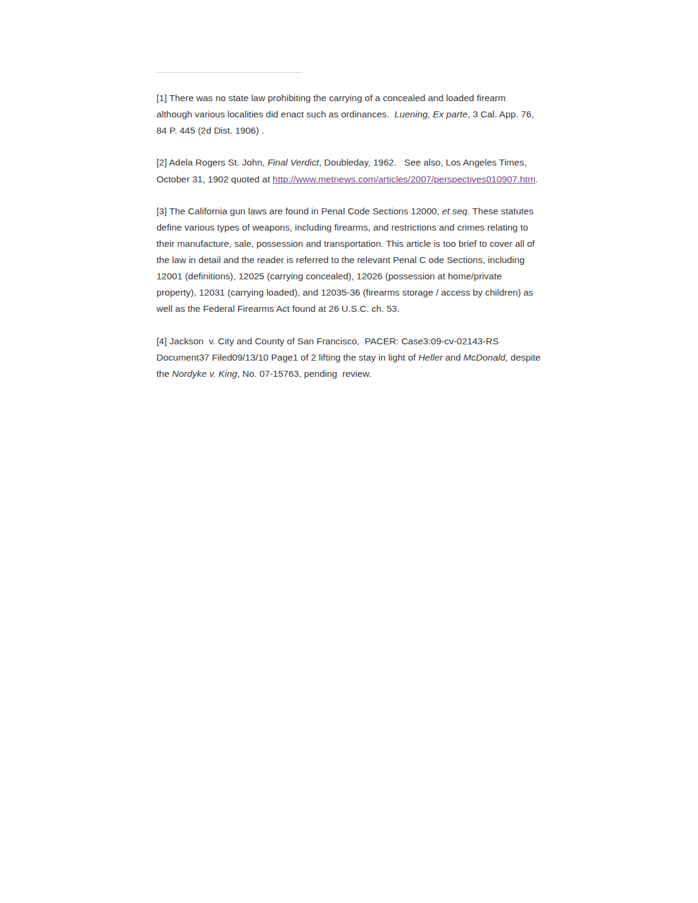[1] There was no state law prohibiting the carrying of a concealed and loaded firearm although various localities did enact such as ordinances. Luening, Ex parte, 3 Cal. App. 76, 84 P. 445 (2d Dist. 1906) .
[2] Adela Rogers St. John, Final Verdict, Doubleday, 1962. See also, Los Angeles Times, October 31, 1902 quoted at http://www.metnews.com/articles/2007/perspectives010907.htm.
[3] The California gun laws are found in Penal Code Sections 12000, et seq. These statutes define various types of weapons, including firearms, and restrictions and crimes relating to their manufacture, sale, possession and transportation. This article is too brief to cover all of the law in detail and the reader is referred to the relevant Penal C ode Sections, including 12001 (definitions), 12025 (carrying concealed), 12026 (possession at home/private property), 12031 (carrying loaded), and 12035-36 (firearms storage / access by children) as well as the Federal Firearms Act found at 26 U.S.C. ch. 53.
[4] Jackson v. City and County of San Francisco, PACER: Case3:09-cv-02143-RS Document37 Filed09/13/10 Page1 of 2 lifting the stay in light of Heller and McDonald, despite the Nordyke v. King, No. 07-15763, pending review.